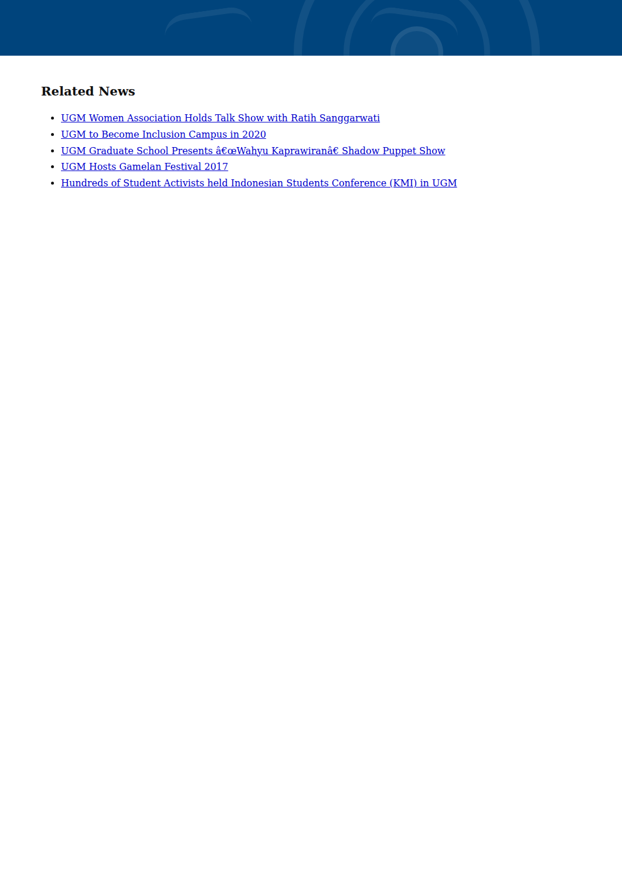Related News
UGM Women Association Holds Talk Show with Ratih Sanggarwati
UGM to Become Inclusion Campus in 2020
UGM Graduate School Presents â€œWahyu Kaprawiranâ€ Shadow Puppet Show
UGM Hosts Gamelan Festival 2017
Hundreds of Student Activists held Indonesian Students Conference (KMI) in UGM